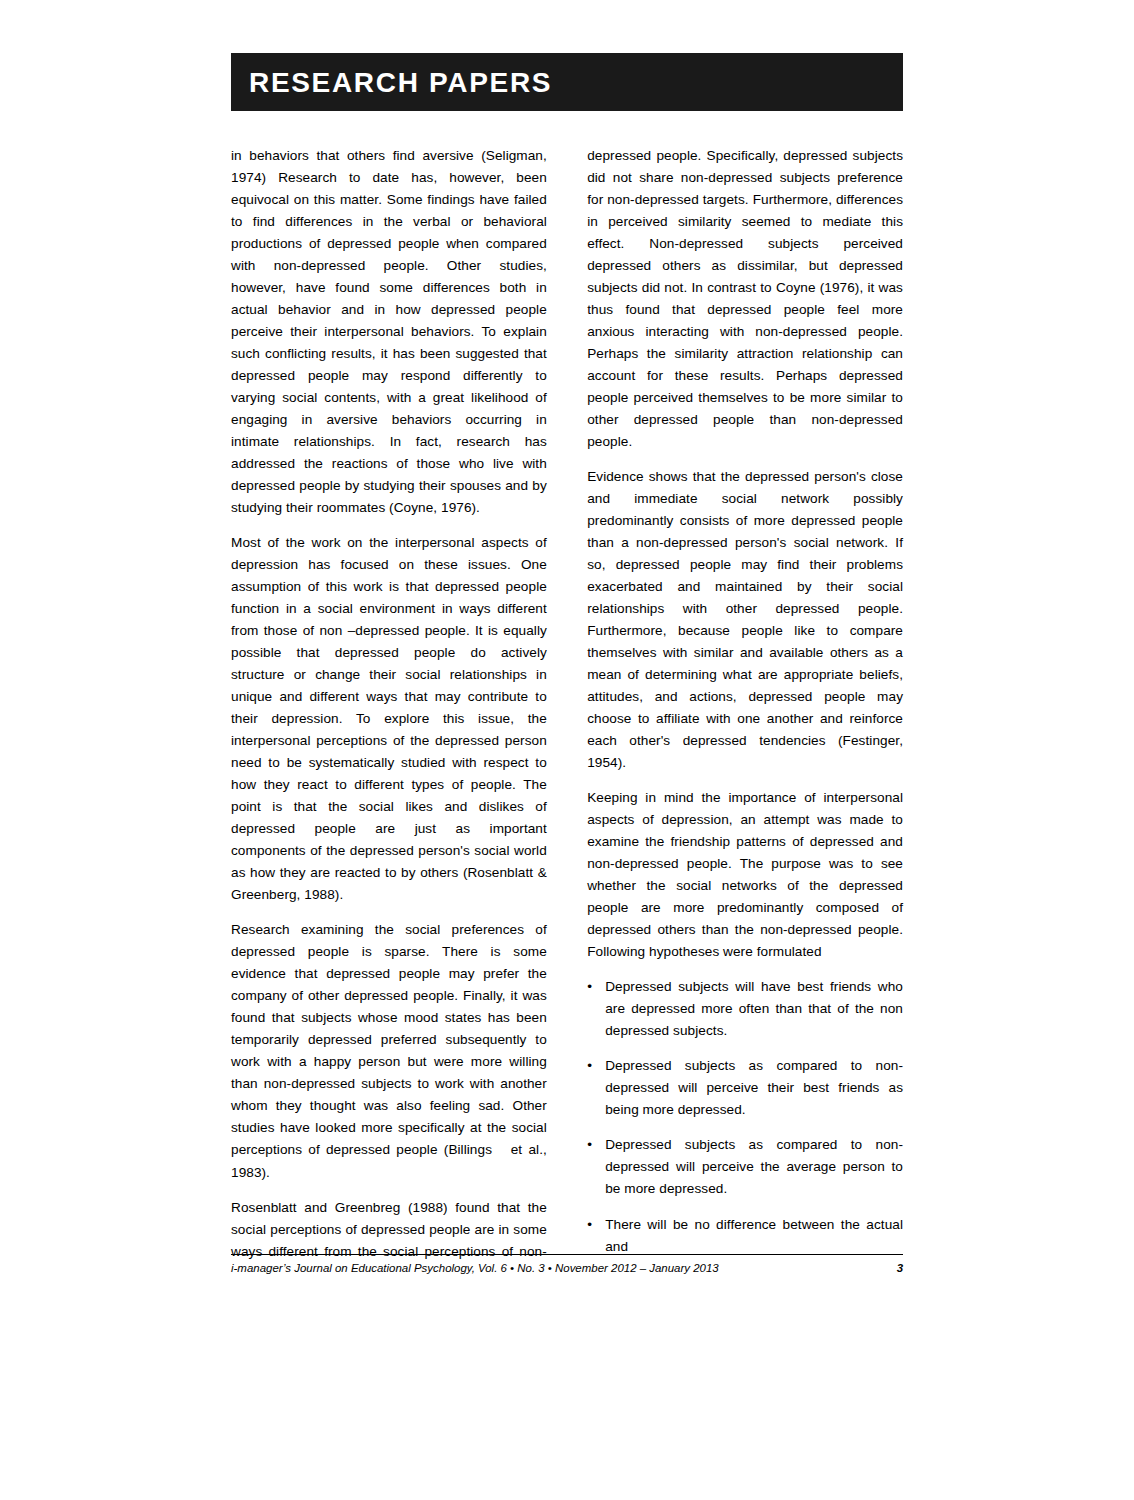Research Papers
in behaviors that others find aversive (Seligman, 1974) Research to date has, however, been equivocal on this matter. Some findings have failed to find differences in the verbal or behavioral productions of depressed people when compared with non-depressed people. Other studies, however, have found some differences both in actual behavior and in how depressed people perceive their interpersonal behaviors. To explain such conflicting results, it has been suggested that depressed people may respond differently to varying social contents, with a great likelihood of engaging in aversive behaviors occurring in intimate relationships. In fact, research has addressed the reactions of those who live with depressed people by studying their spouses and by studying their roommates (Coyne, 1976).
Most of the work on the interpersonal aspects of depression has focused on these issues. One assumption of this work is that depressed people function in a social environment in ways different from those of non –depressed people. It is equally possible that depressed people do actively structure or change their social relationships in unique and different ways that may contribute to their depression. To explore this issue, the interpersonal perceptions of the depressed person need to be systematically studied with respect to how they react to different types of people. The point is that the social likes and dislikes of depressed people are just as important components of the depressed person's social world as how they are reacted to by others (Rosenblatt & Greenberg, 1988).
Research examining the social preferences of depressed people is sparse. There is some evidence that depressed people may prefer the company of other depressed people. Finally, it was found that subjects whose mood states has been temporarily depressed preferred subsequently to work with a happy person but were more willing than non-depressed subjects to work with another whom they thought was also feeling sad. Other studies have looked more specifically at the social perceptions of depressed people (Billings et al., 1983).
Rosenblatt and Greenbreg (1988) found that the social perceptions of depressed people are in some ways different from the social perceptions of non-depressed people. Specifically, depressed subjects did not share non-depressed subjects preference for non-depressed targets. Furthermore, differences in perceived similarity seemed to mediate this effect. Non-depressed subjects perceived depressed others as dissimilar, but depressed subjects did not. In contrast to Coyne (1976), it was thus found that depressed people feel more anxious interacting with non-depressed people. Perhaps the similarity attraction relationship can account for these results. Perhaps depressed people perceived themselves to be more similar to other depressed people than non-depressed people.
Evidence shows that the depressed person's close and immediate social network possibly predominantly consists of more depressed people than a non-depressed person's social network. If so, depressed people may find their problems exacerbated and maintained by their social relationships with other depressed people. Furthermore, because people like to compare themselves with similar and available others as a mean of determining what are appropriate beliefs, attitudes, and actions, depressed people may choose to affiliate with one another and reinforce each other's depressed tendencies (Festinger, 1954).
Keeping in mind the importance of interpersonal aspects of depression, an attempt was made to examine the friendship patterns of depressed and non-depressed people. The purpose was to see whether the social networks of the depressed people are more predominantly composed of depressed others than the non-depressed people. Following hypotheses were formulated
Depressed subjects will have best friends who are depressed more often than that of the non depressed subjects.
Depressed subjects as compared to non-depressed will perceive their best friends as being more depressed.
Depressed subjects as compared to non-depressed will perceive the average person to be more depressed.
There will be no difference between the actual and
i-manager’s Journal on Educational Psychology, Vol. 6 • No. 3 • November 2012 – January 2013 3